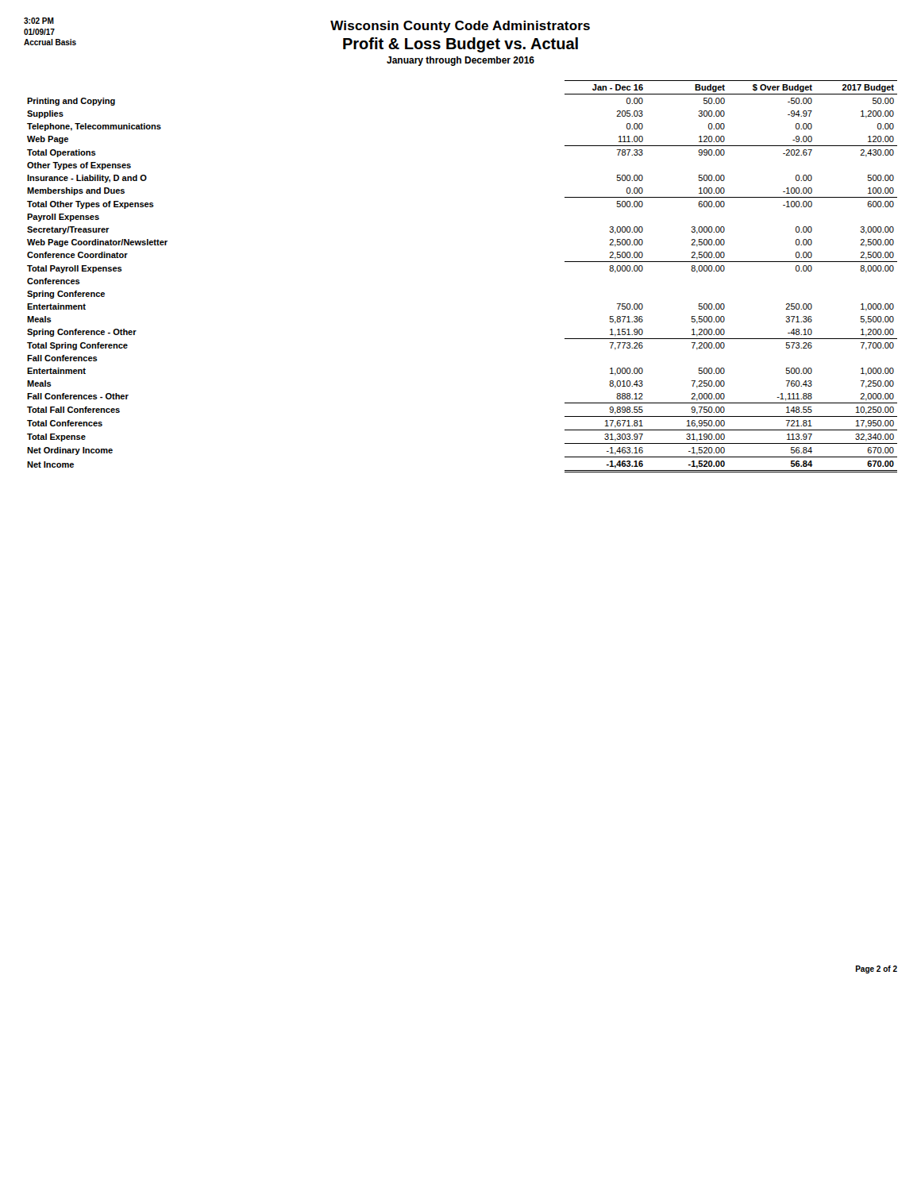3:02 PM
01/09/17
Accrual Basis
Wisconsin County Code Administrators
Profit & Loss Budget vs. Actual
January through December 2016
| | Jan - Dec 16 | Budget | $ Over Budget | 2017 Budget |
| --- | --- | --- | --- | --- |
| Printing and Copying | 0.00 | 50.00 | -50.00 | 50.00 |
| Supplies | 205.03 | 300.00 | -94.97 | 1,200.00 |
| Telephone, Telecommunications | 0.00 | 0.00 | 0.00 | 0.00 |
| Web Page | 111.00 | 120.00 | -9.00 | 120.00 |
| Total Operations | 787.33 | 990.00 | -202.67 | 2,430.00 |
| Other Types of Expenses | | | | |
| Insurance - Liability, D and O | 500.00 | 500.00 | 0.00 | 500.00 |
| Memberships and Dues | 0.00 | 100.00 | -100.00 | 100.00 |
| Total Other Types of Expenses | 500.00 | 600.00 | -100.00 | 600.00 |
| Payroll Expenses | | | | |
| Secretary/Treasurer | 3,000.00 | 3,000.00 | 0.00 | 3,000.00 |
| Web Page Coordinator/Newsletter | 2,500.00 | 2,500.00 | 0.00 | 2,500.00 |
| Conference Coordinator | 2,500.00 | 2,500.00 | 0.00 | 2,500.00 |
| Total Payroll Expenses | 8,000.00 | 8,000.00 | 0.00 | 8,000.00 |
| Conferences | | | | |
| Spring Conference | | | | |
| Entertainment | 750.00 | 500.00 | 250.00 | 1,000.00 |
| Meals | 5,871.36 | 5,500.00 | 371.36 | 5,500.00 |
| Spring Conference - Other | 1,151.90 | 1,200.00 | -48.10 | 1,200.00 |
| Total Spring Conference | 7,773.26 | 7,200.00 | 573.26 | 7,700.00 |
| Fall Conferences | | | | |
| Entertainment | 1,000.00 | 500.00 | 500.00 | 1,000.00 |
| Meals | 8,010.43 | 7,250.00 | 760.43 | 7,250.00 |
| Fall Conferences - Other | 888.12 | 2,000.00 | -1,111.88 | 2,000.00 |
| Total Fall Conferences | 9,898.55 | 9,750.00 | 148.55 | 10,250.00 |
| Total Conferences | 17,671.81 | 16,950.00 | 721.81 | 17,950.00 |
| Total Expense | 31,303.97 | 31,190.00 | 113.97 | 32,340.00 |
| Net Ordinary Income | -1,463.16 | -1,520.00 | 56.84 | 670.00 |
| Net Income | -1,463.16 | -1,520.00 | 56.84 | 670.00 |
Page 2 of 2